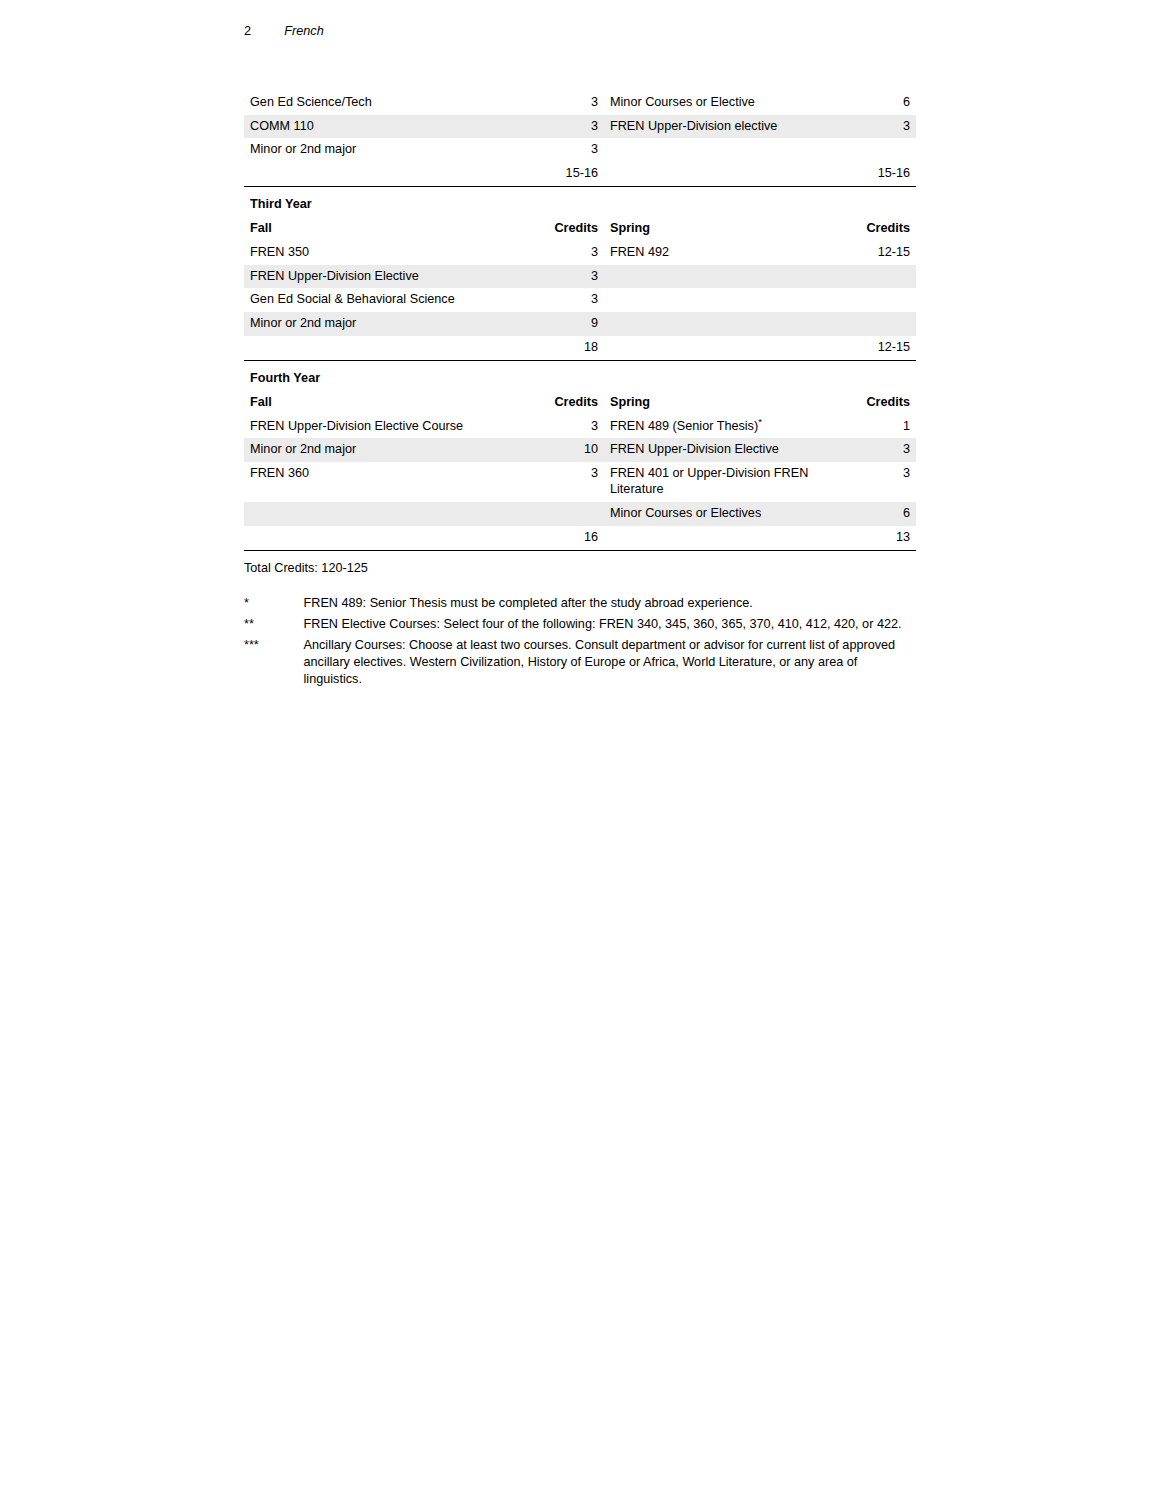2 French
| Gen Ed Science/Tech | 3 | Minor Courses or Elective | 6 |
| COMM 110 | 3 | FREN Upper-Division elective | 3 |
| Minor or 2nd major | 3 | | |
| | 15-16 | | 15-16 |
| Third Year |
| Fall | Credits | Spring | Credits |
| FREN 350 | 3 | FREN 492 | 12-15 |
| FREN Upper-Division Elective | 3 | | |
| Gen Ed Social & Behavioral Science | 3 | | |
| Minor or 2nd major | 9 | | |
| | 18 | | 12-15 |
| Fourth Year |
| Fall | Credits | Spring | Credits |
| FREN Upper-Division Elective Course | 3 | FREN 489 (Senior Thesis) * | 1 |
| Minor or 2nd major | 10 | FREN Upper-Division Elective | 3 |
| FREN 360 | 3 | FREN 401 or Upper-Division FREN Literature | 3 |
| | | Minor Courses or Electives | 6 |
| | 16 | | 13 |
Total Credits: 120-125
| * | FREN 489: Senior Thesis must be completed after the study abroad experience. |
| ** | FREN Elective Courses: Select four of the following: FREN 340, 345, 360, 365, 370, 410, 412, 420, or 422. |
| *** | Ancillary Courses: Choose at least two courses. Consult department or advisor for current list of approved ancillary electives. Western Civilization, History of Europe or Africa, World Literature, or any area of linguistics. |